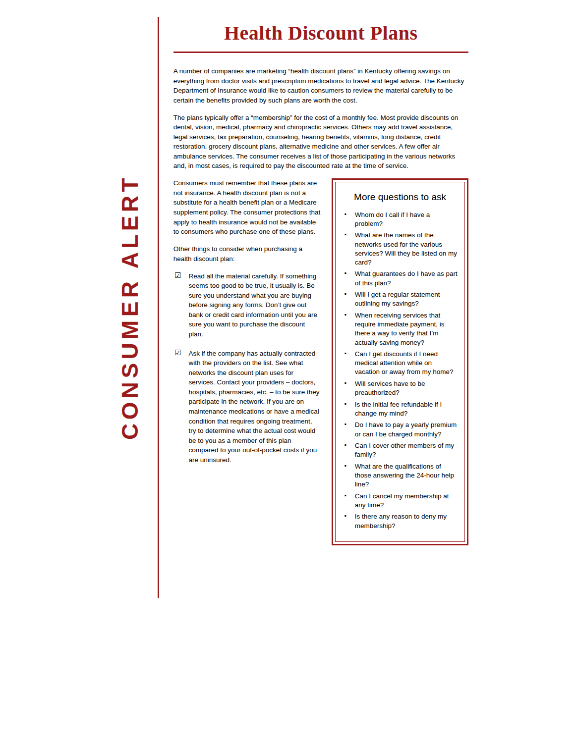CONSUMER ALERT
Health Discount Plans
A number of companies are marketing “health discount plans” in Kentucky offering savings on everything from doctor visits and prescription medications to travel and legal advice. The Kentucky Department of Insurance would like to caution consumers to review the material carefully to be certain the benefits provided by such plans are worth the cost.
The plans typically offer a “membership” for the cost of a monthly fee. Most provide discounts on dental, vision, medical, pharmacy and chiropractic services. Others may add travel assistance, legal services, tax preparation, counseling, hearing benefits, vitamins, long distance, credit restoration, grocery discount plans, alternative medicine and other services. A few offer air ambulance services. The consumer receives a list of those participating in the various networks and, in most cases, is required to pay the discounted rate at the time of service.
Consumers must remember that these plans are not insurance. A health discount plan is not a substitute for a health benefit plan or a Medicare supplement policy. The consumer protections that apply to health insurance would not be available to consumers who purchase one of these plans.
Other things to consider when purchasing a health discount plan:
Read all the material carefully. If something seems too good to be true, it usually is. Be sure you understand what you are buying before signing any forms. Don’t give out bank or credit card information until you are sure you want to purchase the discount plan.
Ask if the company has actually contracted with the providers on the list. See what networks the discount plan uses for services. Contact your providers – doctors, hospitals, pharmacies, etc. – to be sure they participate in the network. If you are on maintenance medications or have a medical condition that requires ongoing treatment, try to determine what the actual cost would be to you as a member of this plan compared to your out-of-pocket costs if you are uninsured.
More questions to ask
Whom do I call if I have a problem?
What are the names of the networks used for the various services? Will they be listed on my card?
What guarantees do I have as part of this plan?
Will I get a regular statement outlining my savings?
When receiving services that require immediate payment, is there a way to verify that I’m actually saving money?
Can I get discounts if I need medical attention while on vacation or away from my home?
Will services have to be preauthorized?
Is the initial fee refundable if I change my mind?
Do I have to pay a yearly premium or can I be charged monthly?
Can I cover other members of my family?
What are the qualifications of those answering the 24-hour help line?
Can I cancel my membership at any time?
Is there any reason to deny my membership?